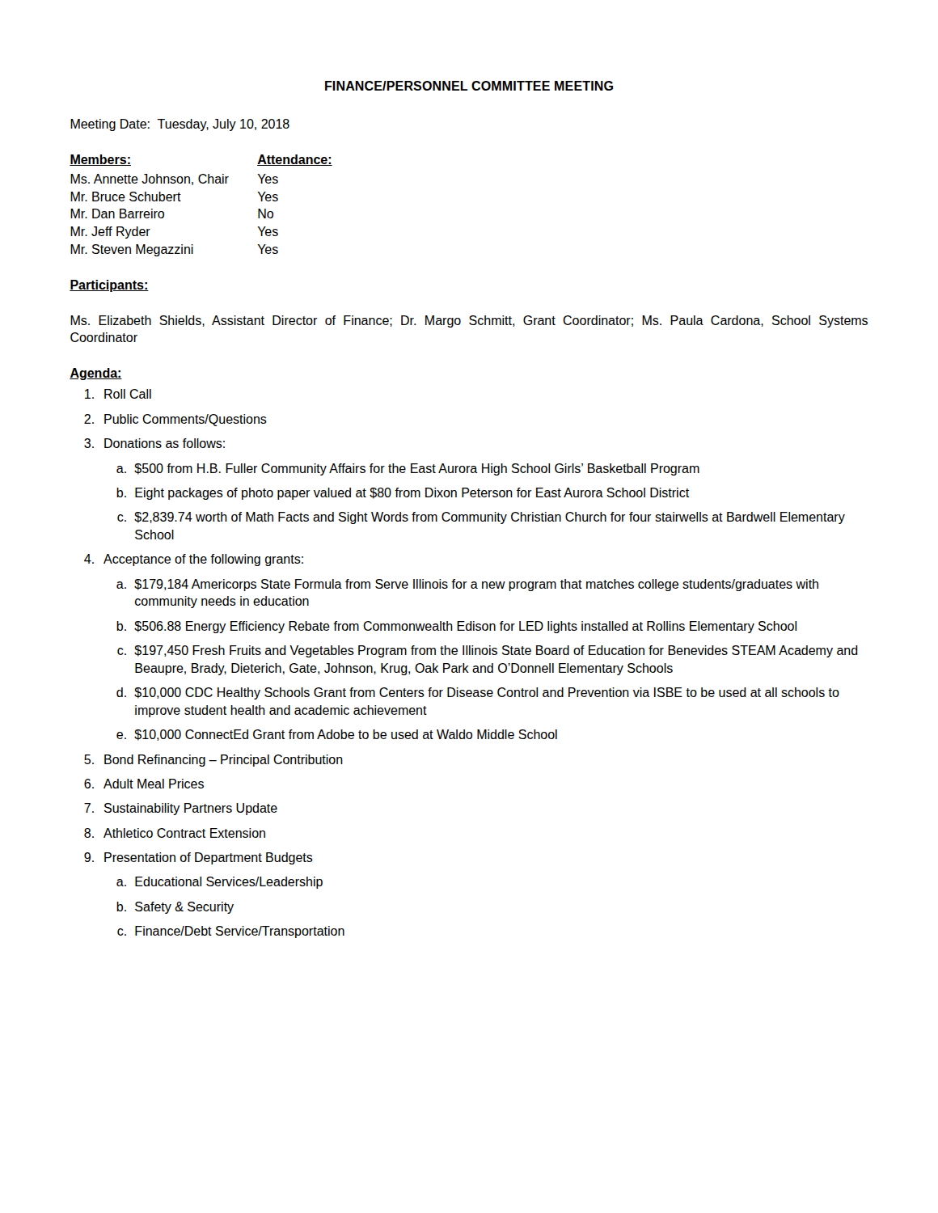FINANCE/PERSONNEL COMMITTEE MEETING
Meeting Date: Tuesday, July 10, 2018
| Members: | Attendance: |
| --- | --- |
| Ms. Annette Johnson, Chair | Yes |
| Mr. Bruce Schubert | Yes |
| Mr. Dan Barreiro | No |
| Mr. Jeff Ryder | Yes |
| Mr. Steven Megazzini | Yes |
Participants:
Ms. Elizabeth Shields, Assistant Director of Finance; Dr. Margo Schmitt, Grant Coordinator; Ms. Paula Cardona, School Systems Coordinator
Agenda:
Roll Call
Public Comments/Questions
Donations as follows:
$500 from H.B. Fuller Community Affairs for the East Aurora High School Girls’ Basketball Program
Eight packages of photo paper valued at $80 from Dixon Peterson for East Aurora School District
$2,839.74 worth of Math Facts and Sight Words from Community Christian Church for four stairwells at Bardwell Elementary School
Acceptance of the following grants:
$179,184 Americorps State Formula from Serve Illinois for a new program that matches college students/graduates with community needs in education
$506.88 Energy Efficiency Rebate from Commonwealth Edison for LED lights installed at Rollins Elementary School
$197,450 Fresh Fruits and Vegetables Program from the Illinois State Board of Education for Benevides STEAM Academy and Beaupre, Brady, Dieterich, Gate, Johnson, Krug, Oak Park and O’Donnell Elementary Schools
$10,000 CDC Healthy Schools Grant from Centers for Disease Control and Prevention via ISBE to be used at all schools to improve student health and academic achievement
$10,000 ConnectEd Grant from Adobe to be used at Waldo Middle School
Bond Refinancing – Principal Contribution
Adult Meal Prices
Sustainability Partners Update
Athletico Contract Extension
Presentation of Department Budgets
Educational Services/Leadership
Safety & Security
Finance/Debt Service/Transportation